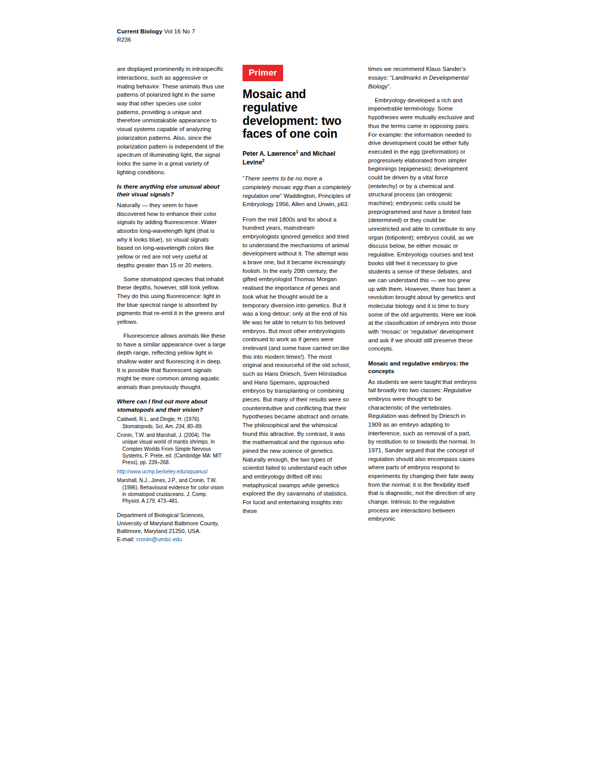Current Biology Vol 16 No 7
R236
are displayed prominently in intraspecific interactions, such as aggressive or mating behavior. These animals thus use patterns of polarized light in the same way that other species use color patterns, providing a unique and therefore unmistakable appearance to visual systems capable of analyzing polarization patterns. Also, since the polarization pattern is independent of the spectrum of illuminating light, the signal looks the same in a great variety of lighting conditions.
Is there anything else unusual about their visual signals?
Naturally — they seem to have discovered how to enhance their color signals by adding fluorescence. Water absorbs long-wavelength light (that is why it looks blue), so visual signals based on long-wavelength colors like yellow or red are not very useful at depths greater than 15 or 20 meters.
Some stomatopod species that inhabit these depths, however, still look yellow. They do this using fluorescence: light in the blue spectral range is absorbed by pigments that re-emit it in the greens and yellows.
Fluorescence allows animals like these to have a similar appearance over a large depth range, reflecting yellow light in shallow water and fluorescing it in deep. It is possible that fluorescent signals might be more common among aquatic animals than previously thought.
Where can I find out more about stomatopods and their vision?
Caldwell, R.L. and Dingle, H. (1976). Stomatopods. Sci. Am. 234, 80–89.
Cronin, T.W. and Marshall, J. (2004). The unique visual world of mantis shrimps. In Complex Worlds From Simple Nervous Systems, F. Prete, ed. (Cambridge MA: MIT Press), pp. 239–268.
http://www.ucmp.berkeley.edu/aquarius/
Marshall, N.J., Jones, J.P., and Cronin, T.W. (1996). Behavioural evidence for color vision in stomatopod crustaceans. J. Comp. Physiol. A 179, 473–481.
Department of Biological Sciences, University of Maryland Baltimore County, Baltimore, Maryland 21250, USA.
E-mail: cronin@umbc.edu
Primer
Mosaic and regulative development: two faces of one coin
Peter A. Lawrence1 and Michael Levine2
“There seems to be no more a completely mosaic egg than a completely regulation one” Waddington, Principles of Embryology 1956, Allen and Unwin, p63.
From the mid 1800s and for about a hundred years, mainstream embryologists ignored genetics and tried to understand the mechanisms of animal development without it. The attempt was a brave one, but it became increasingly foolish. In the early 20th century, the gifted embryologist Thomas Morgan realised the importance of genes and took what he thought would be a temporary diversion into genetics. But it was a long detour; only at the end of his life was he able to return to his beloved embryos. But most other embryologists continued to work as if genes were irrelevant (and some have carried on like this into modern times!). The most original and resourceful of the old school, such as Hans Driesch, Sven Hörstadius and Hans Spemann, approached embryos by transplanting or combining pieces. But many of their results were so counterintuitive and conflicting that their hypotheses became abstract and ornate. The philosophical and the whimsical found this attractive. By contrast, it was the mathematical and the rigorous who joined the new science of genetics. Naturally enough, the two types of scientist failed to understand each other and embryology drifted off into metaphysical swamps while genetics explored the dry savannahs of statistics. For lucid and entertaining insights into these
times we recommend Klaus Sander’s essays: “Landmarks in Developmental Biology”.
Embryology developed a rich and impenetrable terminology. Some hypotheses were mutually exclusive and thus the terms came in opposing pairs. For example: the information needed to drive development could be either fully executed in the egg (preformation) or progressively elaborated from simpler beginnings (epigenesis); development could be driven by a vital force (entelechy) or by a chemical and structural process (an ontogenic machine); embryonic cells could be preprogrammed and have a limited fate (determined) or they could be unrestricted and able to contribute to any organ (totipotent); embryos could, as we discuss below, be either mosaic or regulative. Embryology courses and text books still feel it necessary to give students a sense of these debates, and we can understand this — we too grew up with them. However, there has been a revolution brought about by genetics and molecular biology and it is time to bury some of the old arguments. Here we look at the classification of embryos into those with ‘mosaic’ or ‘regulative’ development and ask if we should still preserve these concepts.
Mosaic and regulative embryos: the concepts
As students we were taught that embryos fall broadly into two classes: Regulative embryos were thought to be characteristic of the vertebrates. Regulation was defined by Driesch in 1909 as an embryo adapting to interference, such as removal of a part, by restitution to or towards the normal. In 1971, Sander argued that the concept of regulation should also encompass cases where parts of embryos respond to experiments by changing their fate away from the normal; it is the flexibility itself that is diagnostic, not the direction of any change. Intrinsic to the regulative process are interactions between embryonic